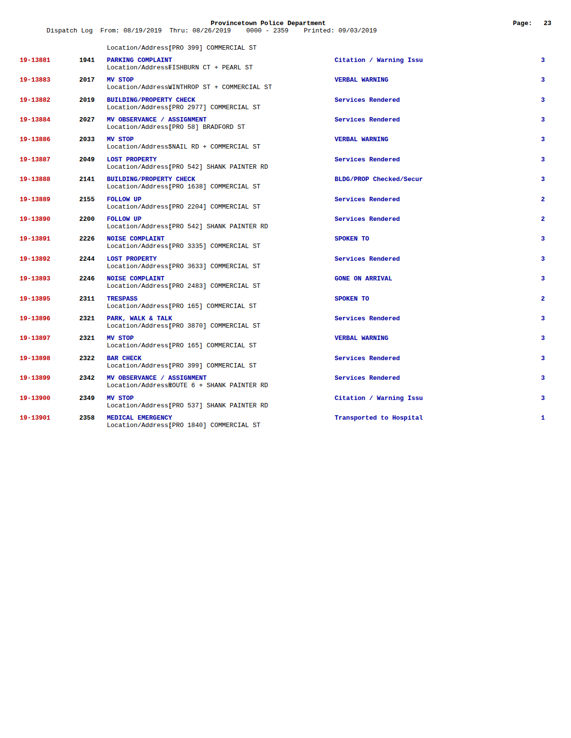Provincetown Police Department Page: 23
Dispatch Log From: 08/19/2019 Thru: 08/26/2019 0000 - 2359 Printed: 09/03/2019
| | Location/Address: [PRO 399] COMMERCIAL ST |
| 19-13881 | 1941 | PARKING COMPLAINT | Citation / Warning Issu | 3 |
| | Location/Address: FISHBURN CT + PEARL ST |
| 19-13883 | 2017 | MV STOP | VERBAL WARNING | 3 |
| | Location/Address: WINTHROP ST + COMMERCIAL ST |
| 19-13882 | 2019 | BUILDING/PROPERTY CHECK | Services Rendered | 3 |
| | Location/Address: [PRO 2977] COMMERCIAL ST |
| 19-13884 | 2027 | MV OBSERVANCE / ASSIGNMENT | Services Rendered | 3 |
| | Location/Address: [PRO 58] BRADFORD ST |
| 19-13886 | 2033 | MV STOP | VERBAL WARNING | 3 |
| | Location/Address: SNAIL RD + COMMERCIAL ST |
| 19-13887 | 2049 | LOST PROPERTY | Services Rendered | 3 |
| | Location/Address: [PRO 542] SHANK PAINTER RD |
| 19-13888 | 2141 | BUILDING/PROPERTY CHECK | BLDG/PROP Checked/Secur | 3 |
| | Location/Address: [PRO 1638] COMMERCIAL ST |
| 19-13889 | 2155 | FOLLOW UP | Services Rendered | 2 |
| | Location/Address: [PRO 2204] COMMERCIAL ST |
| 19-13890 | 2200 | FOLLOW UP | Services Rendered | 2 |
| | Location/Address: [PRO 542] SHANK PAINTER RD |
| 19-13891 | 2226 | NOISE COMPLAINT | SPOKEN TO | 3 |
| | Location/Address: [PRO 3335] COMMERCIAL ST |
| 19-13892 | 2244 | LOST PROPERTY | Services Rendered | 3 |
| | Location/Address: [PRO 3633] COMMERCIAL ST |
| 19-13893 | 2246 | NOISE COMPLAINT | GONE ON ARRIVAL | 3 |
| | Location/Address: [PRO 2483] COMMERCIAL ST |
| 19-13895 | 2311 | TRESPASS | SPOKEN TO | 2 |
| | Location/Address: [PRO 165] COMMERCIAL ST |
| 19-13896 | 2321 | PARK, WALK & TALK | Services Rendered | 3 |
| | Location/Address: [PRO 3870] COMMERCIAL ST |
| 19-13897 | 2321 | MV STOP | VERBAL WARNING | 3 |
| | Location/Address: [PRO 165] COMMERCIAL ST |
| 19-13898 | 2322 | BAR CHECK | Services Rendered | 3 |
| | Location/Address: [PRO 399] COMMERCIAL ST |
| 19-13899 | 2342 | MV OBSERVANCE / ASSIGNMENT | Services Rendered | 3 |
| | Location/Address: ROUTE 6 + SHANK PAINTER RD |
| 19-13900 | 2349 | MV STOP | Citation / Warning Issu | 3 |
| | Location/Address: [PRO 537] SHANK PAINTER RD |
| 19-13901 | 2358 | MEDICAL EMERGENCY | Transported to Hospital | 1 |
| | Location/Address: [PRO 1840] COMMERCIAL ST |